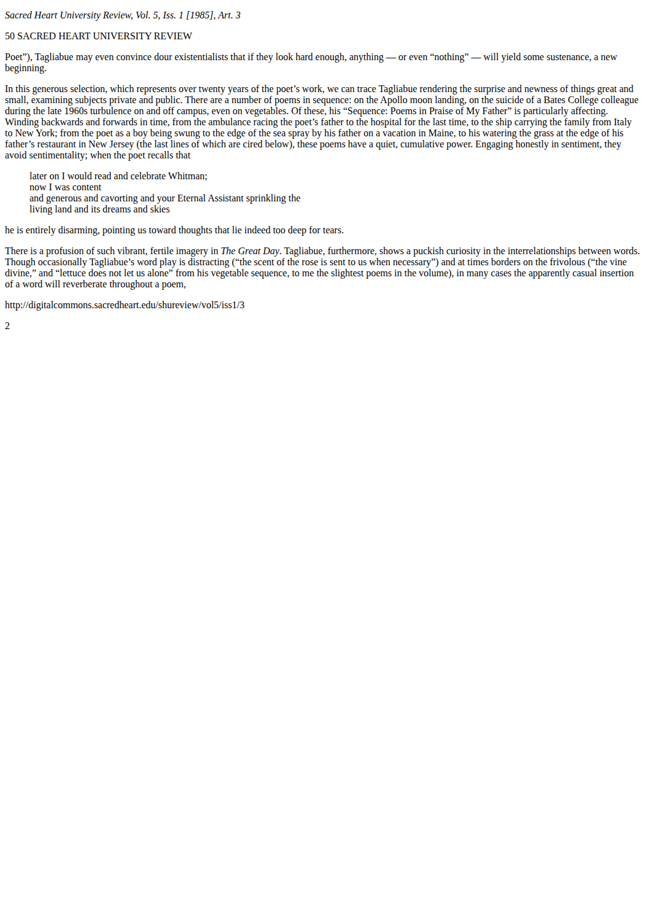Sacred Heart University Review, Vol. 5, Iss. 1 [1985], Art. 3
50 SACRED HEART UNIVERSITY REVIEW
Poet”), Tagliabue may even convince dour existentialists that if they look hard enough, anything — or even “nothing” — will yield some sustenance, a new beginning.
In this generous selection, which represents over twenty years of the poet’s work, we can trace Tagliabue rendering the surprise and newness of things great and small, examining subjects private and public. There are a number of poems in sequence: on the Apollo moon landing, on the suicide of a Bates College colleague during the late 1960s turbulence on and off campus, even on vegetables. Of these, his “Sequence: Poems in Praise of My Father” is particularly affecting. Winding backwards and forwards in time, from the ambulance racing the poet’s father to the hospital for the last time, to the ship carrying the family from Italy to New York; from the poet as a boy being swung to the edge of the sea spray by his father on a vacation in Maine, to his watering the grass at the edge of his father’s restaurant in New Jersey (the last lines of which are cired below), these poems have a quiet, cumulative power. Engaging honestly in sentiment, they avoid sentimentality; when the poet recalls that
later on I would read and celebrate Whitman;
now I was content
and generous and cavorting and your Eternal Assistant sprinkling the
living land and its dreams and skies
he is entirely disarming, pointing us toward thoughts that lie indeed too deep for tears.
There is a profusion of such vibrant, fertile imagery in The Great Day. Tagliabue, furthermore, shows a puckish curiosity in the interrelationships between words. Though occasionally Tagliabue’s word play is distracting (“the scent of the rose is sent to us when necessary”) and at times borders on the frivolous (“the vine divine,” and “lettuce does not let us alone” from his vegetable sequence, to me the slightest poems in the volume), in many cases the apparently casual insertion of a word will reverberate throughout a poem,
http://digitalcommons.sacredheart.edu/shureview/vol5/iss1/3
2